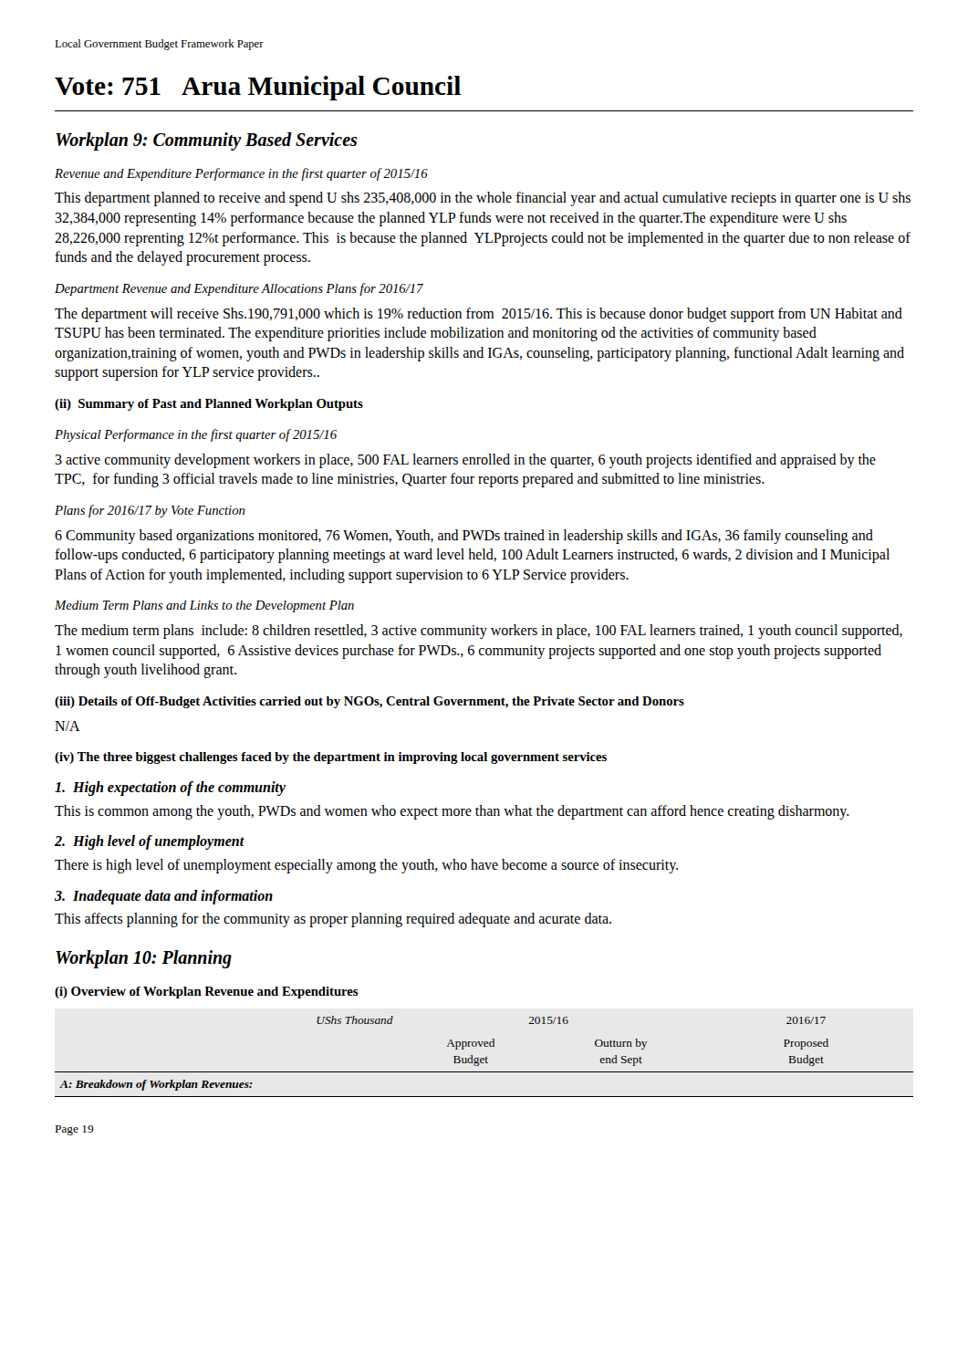Local Government Budget Framework Paper
Vote: 751 Arua Municipal Council
Workplan 9: Community Based Services
Revenue and Expenditure Performance in the first quarter of 2015/16
This department planned to receive and spend U shs 235,408,000 in the whole financial year and actual cumulative reciepts in quarter one is U shs 32,384,000 representing 14% performance because the planned YLP funds were not received in the quarter.The expenditure were U shs 28,226,000 reprenting 12%t performance. This is because the planned YLPprojects could not be implemented in the quarter due to non release of funds and the delayed procurement process.
Department Revenue and Expenditure Allocations Plans for 2016/17
The department will receive Shs.190,791,000 which is 19% reduction from 2015/16. This is because donor budget support from UN Habitat and TSUPU has been terminated. The expenditure priorities include mobilization and monitoring od the activities of community based organization,training of women, youth and PWDs in leadership skills and IGAs, counseling, participatory planning, functional Adalt learning and support supersion for YLP service providers..
(ii) Summary of Past and Planned Workplan Outputs
Physical Performance in the first quarter of 2015/16
3 active community development workers in place, 500 FAL learners enrolled in the quarter, 6 youth projects identified and appraised by the TPC, for funding 3 official travels made to line ministries, Quarter four reports prepared and submitted to line ministries.
Plans for 2016/17 by Vote Function
6 Community based organizations monitored, 76 Women, Youth, and PWDs trained in leadership skills and IGAs, 36 family counseling and follow-ups conducted, 6 participatory planning meetings at ward level held, 100 Adult Learners instructed, 6 wards, 2 division and I Municipal Plans of Action for youth implemented, including support supervision to 6 YLP Service providers.
Medium Term Plans and Links to the Development Plan
The medium term plans include: 8 children resettled, 3 active community workers in place, 100 FAL learners trained, 1 youth council supported, 1 women council supported, 6 Assistive devices purchase for PWDs., 6 community projects supported and one stop youth projects supported through youth livelihood grant.
(iii) Details of Off-Budget Activities carried out by NGOs, Central Government, the Private Sector and Donors
N/A
(iv) The three biggest challenges faced by the department in improving local government services
1. High expectation of the community
This is common among the youth, PWDs and women who expect more than what the department can afford hence creating disharmony.
2. High level of unemployment
There is high level of unemployment especially among the youth, who have become a source of insecurity.
3. Inadequate data and information
This affects planning for the community as proper planning required adequate and acurate data.
Workplan 10: Planning
(i) Overview of Workplan Revenue and Expenditures
| UShs Thousand | 2015/16 | 2016/17 |
| --- | --- | --- |
| | Approved Budget | Outturn by end Sept | Proposed Budget |
| A: Breakdown of Workplan Revenues: | | | |
Page 19